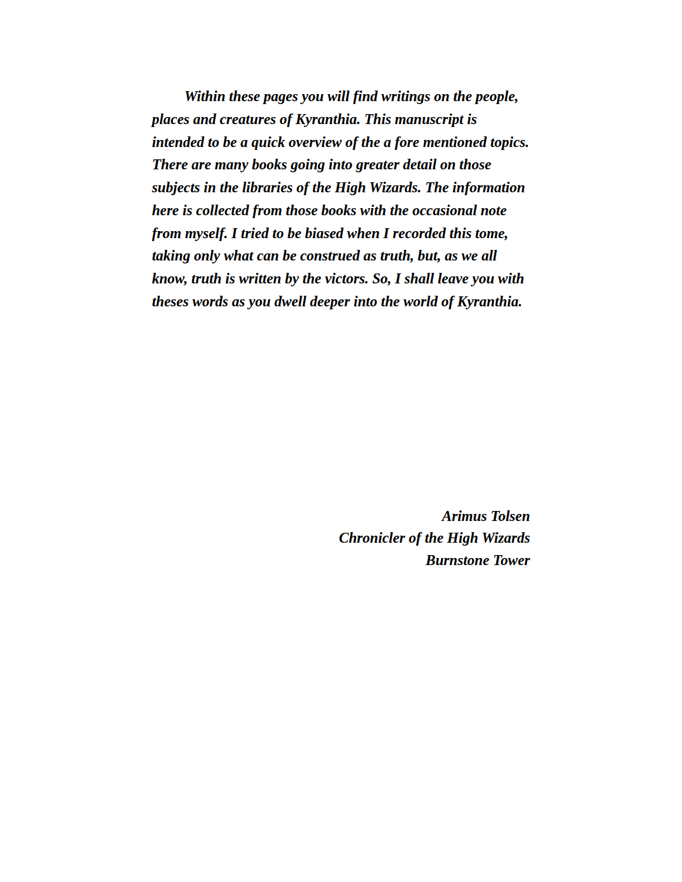Within these pages you will find writings on the people, places and creatures of Kyranthia. This manuscript is intended to be a quick overview of the a fore mentioned topics. There are many books going into greater detail on those subjects in the libraries of the High Wizards. The information here is collected from those books with the occasional note from myself. I tried to be biased when I recorded this tome, taking only what can be construed as truth, but, as we all know, truth is written by the victors. So, I shall leave you with theses words as you dwell deeper into the world of Kyranthia.
Arimus Tolsen
Chronicler of the High Wizards
Burnstone Tower